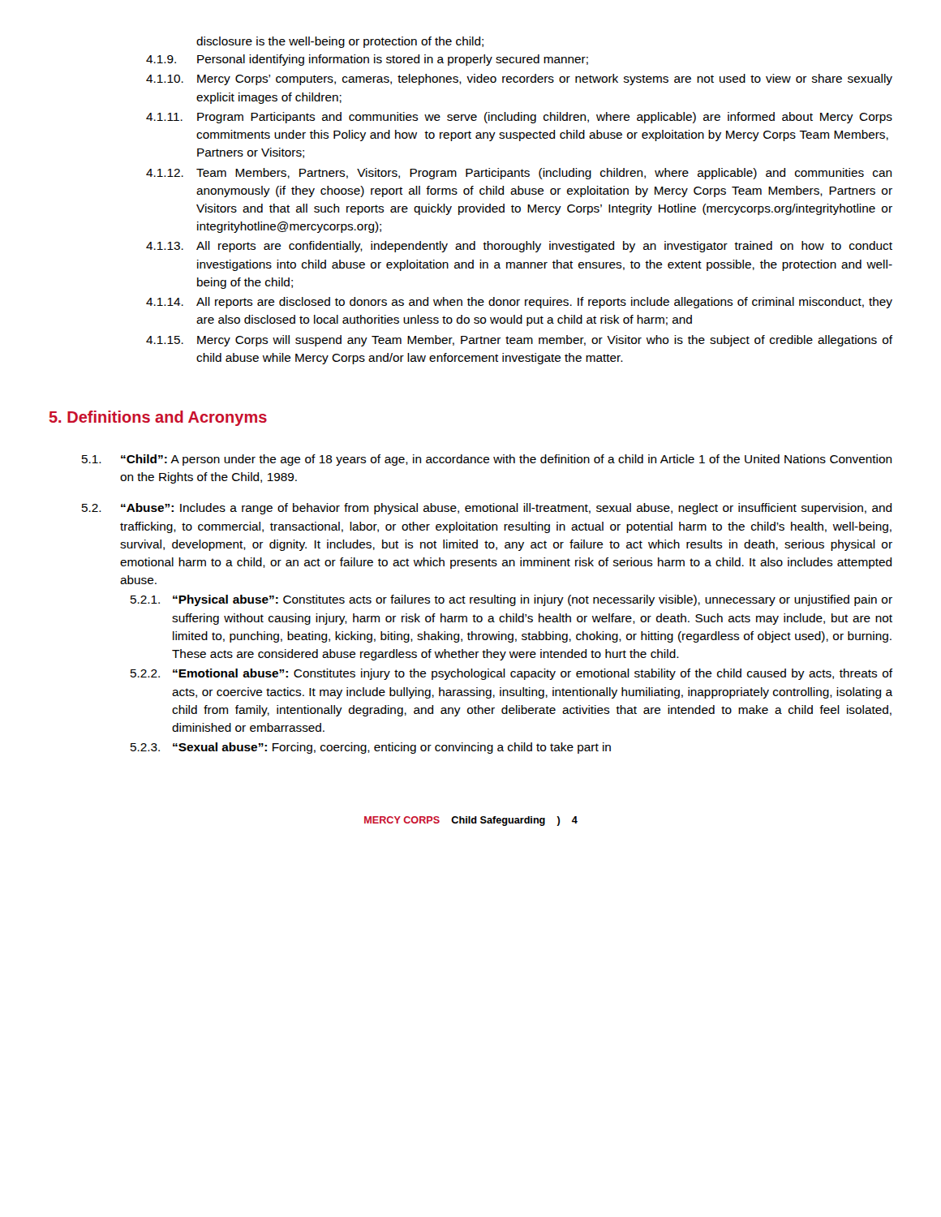disclosure is the well-being or protection of the child;
4.1.9.
Personal identifying information is stored in a properly secured manner;
4.1.10.
Mercy Corps’ computers, cameras, telephones, video recorders or network systems are not used to view or share sexually explicit images of children;
4.1.11.
Program Participants and communities we serve (including children, where applicable) are informed about Mercy Corps commitments under this Policy and how to report any suspected child abuse or exploitation by Mercy Corps Team Members, Partners or Visitors;
4.1.12.
Team Members, Partners, Visitors, Program Participants (including children, where applicable) and communities can anonymously (if they choose) report all forms of child abuse or exploitation by Mercy Corps Team Members, Partners or Visitors and that all such reports are quickly provided to Mercy Corps’ Integrity Hotline (mercycorps.org/integrityhotline or integrityhotline@mercycorps.org);
4.1.13.
All reports are confidentially, independently and thoroughly investigated by an investigator trained on how to conduct investigations into child abuse or exploitation and in a manner that ensures, to the extent possible, the protection and well-being of the child;
4.1.14.
All reports are disclosed to donors as and when the donor requires. If reports include allegations of criminal misconduct, they are also disclosed to local authorities unless to do so would put a child at risk of harm; and
4.1.15.
Mercy Corps will suspend any Team Member, Partner team member, or Visitor who is the subject of credible allegations of child abuse while Mercy Corps and/or law enforcement investigate the matter.
5. Definitions and Acronyms
5.1.
“Child”: A person under the age of 18 years of age, in accordance with the definition of a child in Article 1 of the United Nations Convention on the Rights of the Child, 1989.
5.2.
“Abuse”: Includes a range of behavior from physical abuse, emotional ill-treatment, sexual abuse, neglect or insufficient supervision, and trafficking, to commercial, transactional, labor, or other exploitation resulting in actual or potential harm to the child’s health, well-being, survival, development, or dignity. It includes, but is not limited to, any act or failure to act which results in death, serious physical or emotional harm to a child, or an act or failure to act which presents an imminent risk of serious harm to a child. It also includes attempted abuse.
5.2.1.
“Physical abuse”: Constitutes acts or failures to act resulting in injury (not necessarily visible), unnecessary or unjustified pain or suffering without causing injury, harm or risk of harm to a child’s health or welfare, or death. Such acts may include, but are not limited to, punching, beating, kicking, biting, shaking, throwing, stabbing, choking, or hitting (regardless of object used), or burning. These acts are considered abuse regardless of whether they were intended to hurt the child.
5.2.2.
“Emotional abuse”: Constitutes injury to the psychological capacity or emotional stability of the child caused by acts, threats of acts, or coercive tactics. It may include bullying, harassing, insulting, intentionally humiliating, inappropriately controlling, isolating a child from family, intentionally degrading, and any other deliberate activities that are intended to make a child feel isolated, diminished or embarrassed.
5.2.3.
“Sexual abuse”: Forcing, coercing, enticing or convincing a child to take part in
MERCY CORPS Child Safeguarding ) 4